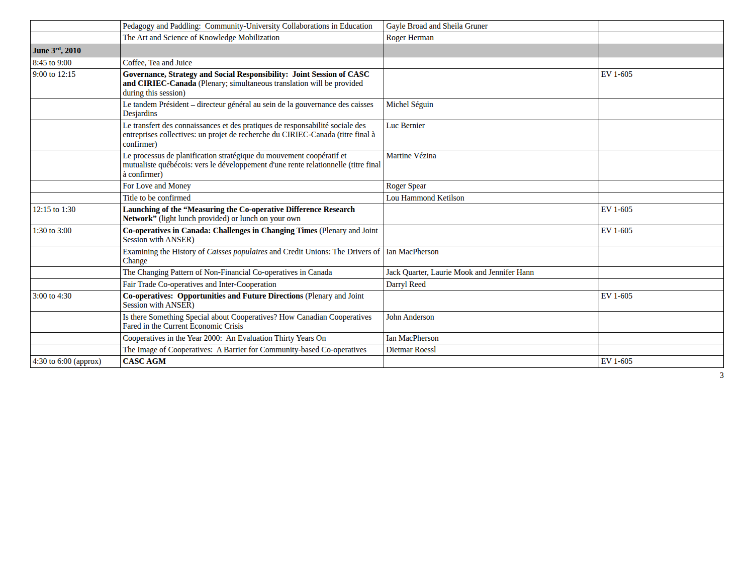| | Pedagogy and Paddling: Community-University Collaborations in Education | Gayle Broad and Sheila Gruner | |
| | The Art and Science of Knowledge Mobilization | Roger Herman | |
| June 3 rd , 2010 | | | |
| 8:45 to 9:00 | Coffee, Tea and Juice | | |
| 9:00 to 12:15 | Governance, Strategy and Social Responsibility: Joint Session of CASC and CIRIEC-Canada (Plenary; simultaneous translation will be provided during this session) | | EV 1-605 |
| | Le tandem Président – directeur général au sein de la gouvernance des caisses Desjardins | Michel Séguin | |
| | Le transfert des connaissances et des pratiques de responsabilité sociale des entreprises collectives: un projet de recherche du CIRIEC-Canada (titre final à confirmer) | Luc Bernier | |
| | Le processus de planification stratégique du mouvement coopératif et mutualiste québécois: vers le développement d'une rente relationnelle (titre final à confirmer) | Martine Vézina | |
| | For Love and Money | Roger Spear | |
| | Title to be confirmed | Lou Hammond Ketilson | |
| 12:15 to 1:30 | Launching of the “Measuring the Co-operative Difference Research Network” (light lunch provided) or lunch on your own | | EV 1-605 |
| 1:30 to 3:00 | Co-operatives in Canada: Challenges in Changing Times (Plenary and Joint Session with ANSER) | | EV 1-605 |
| | Examining the History of Caisses populaires and Credit Unions: The Drivers of Change | Ian MacPherson | |
| | The Changing Pattern of Non-Financial Co-operatives in Canada | Jack Quarter, Laurie Mook and Jennifer Hann | |
| | Fair Trade Co-operatives and Inter-Cooperation | Darryl Reed | |
| 3:00 to 4:30 | Co-operatives: Opportunities and Future Directions (Plenary and Joint Session with ANSER) | | EV 1-605 |
| | Is there Something Special about Cooperatives? How Canadian Cooperatives Fared in the Current Economic Crisis | John Anderson | |
| | Cooperatives in the Year 2000: An Evaluation Thirty Years On | Ian MacPherson | |
| | The Image of Cooperatives: A Barrier for Community-based Co-operatives | Dietmar Roessl | |
| 4:30 to 6:00 (approx) | CASC AGM | | EV 1-605 |
3